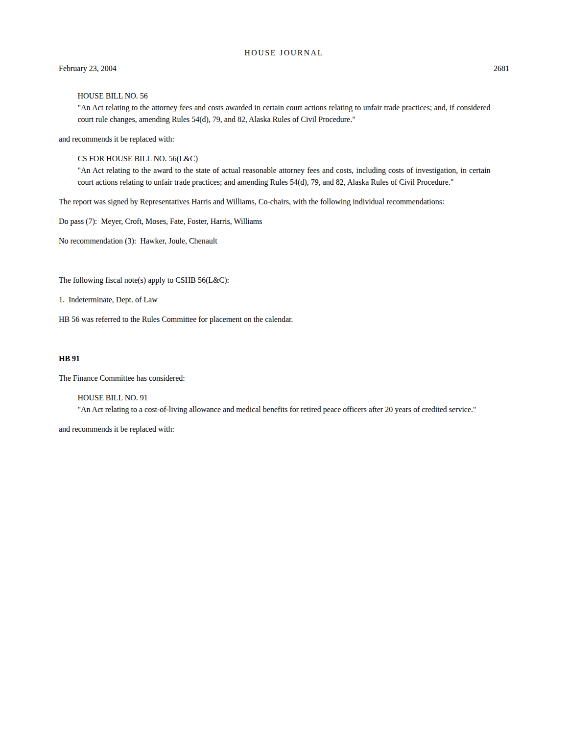HOUSE JOURNAL
February 23, 2004 2681
HOUSE BILL NO. 56
"An Act relating to the attorney fees and costs awarded in certain court actions relating to unfair trade practices; and, if considered court rule changes, amending Rules 54(d), 79, and 82, Alaska Rules of Civil Procedure."
and recommends it be replaced with:
CS FOR HOUSE BILL NO. 56(L&C)
"An Act relating to the award to the state of actual reasonable attorney fees and costs, including costs of investigation, in certain court actions relating to unfair trade practices; and amending Rules 54(d), 79, and 82, Alaska Rules of Civil Procedure."
The report was signed by Representatives Harris and Williams, Co-chairs, with the following individual recommendations:
Do pass (7): Meyer, Croft, Moses, Fate, Foster, Harris, Williams
No recommendation (3): Hawker, Joule, Chenault
The following fiscal note(s) apply to CSHB 56(L&C):
1. Indeterminate, Dept. of Law
HB 56 was referred to the Rules Committee for placement on the calendar.
HB 91
The Finance Committee has considered:
HOUSE BILL NO. 91
"An Act relating to a cost-of-living allowance and medical benefits for retired peace officers after 20 years of credited service."
and recommends it be replaced with: